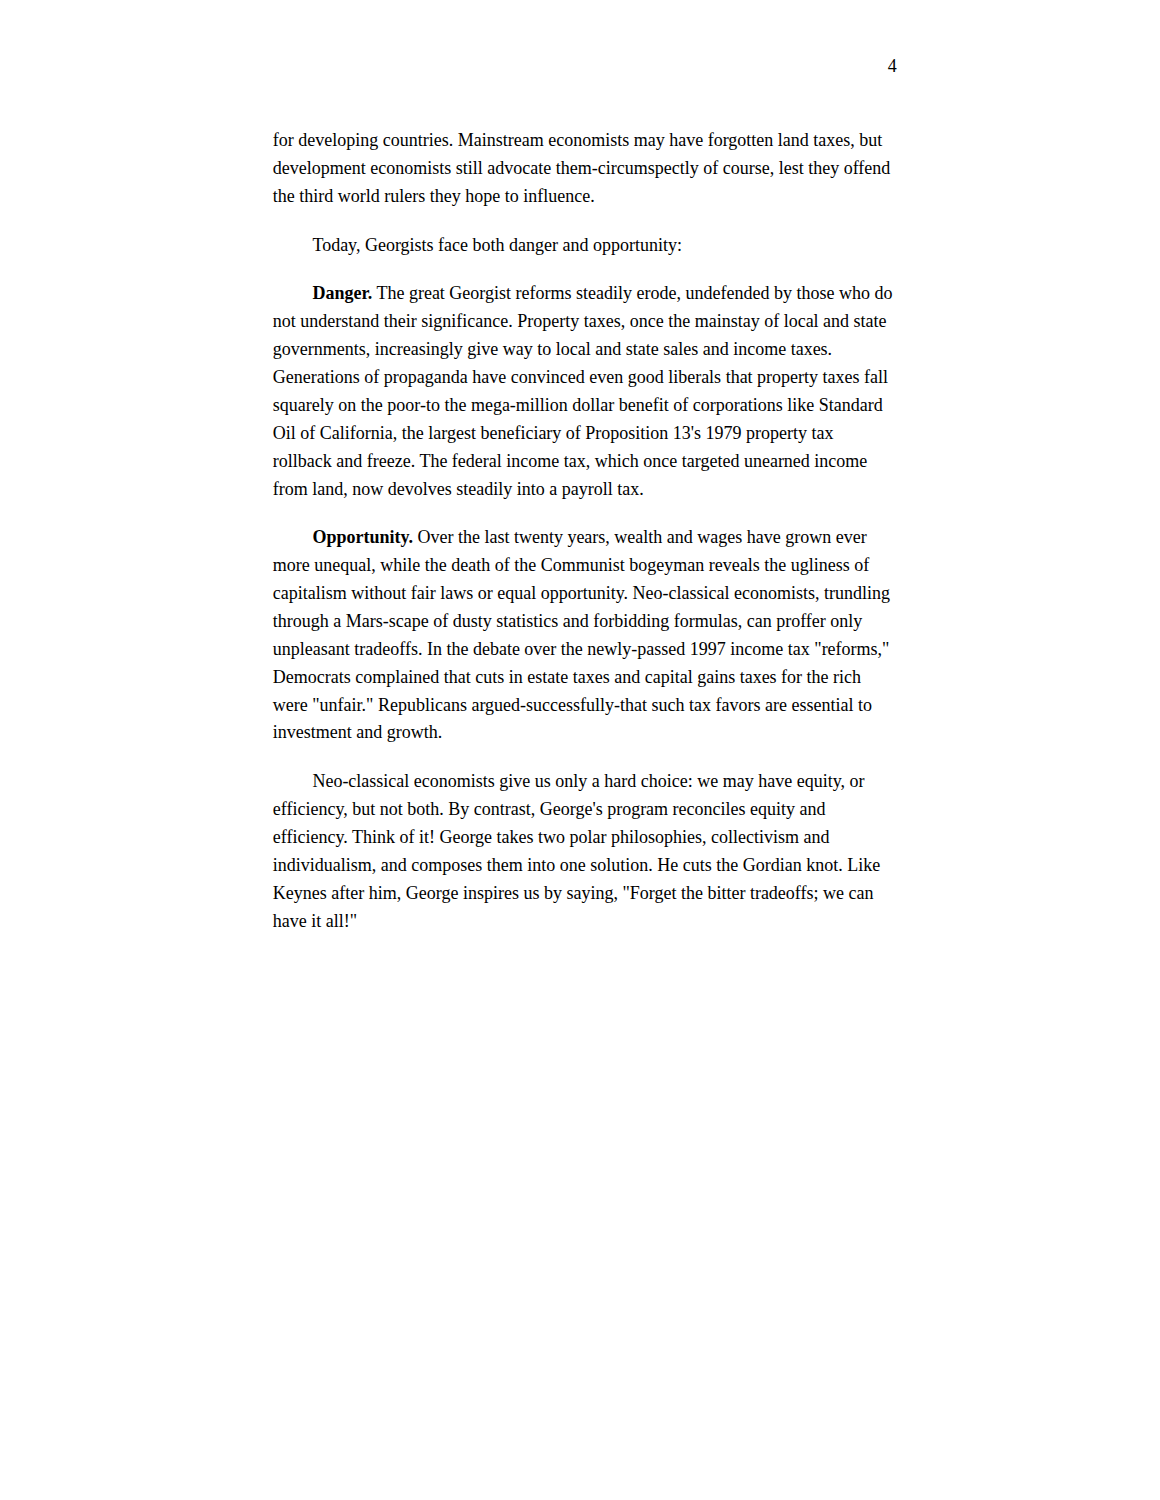4
for developing countries. Mainstream economists may have forgotten land taxes, but development economists still advocate them-circumspectly of course, lest they offend the third world rulers they hope to influence.
Today, Georgists face both danger and opportunity:
Danger. The great Georgist reforms steadily erode, undefended by those who do not understand their significance. Property taxes, once the mainstay of local and state governments, increasingly give way to local and state sales and income taxes. Generations of propaganda have convinced even good liberals that property taxes fall squarely on the poor-to the mega-million dollar benefit of corporations like Standard Oil of California, the largest beneficiary of Proposition 13's 1979 property tax rollback and freeze. The federal income tax, which once targeted unearned income from land, now devolves steadily into a payroll tax.
Opportunity. Over the last twenty years, wealth and wages have grown ever more unequal, while the death of the Communist bogeyman reveals the ugliness of capitalism without fair laws or equal opportunity. Neo-classical economists, trundling through a Mars-scape of dusty statistics and forbidding formulas, can proffer only unpleasant tradeoffs. In the debate over the newly-passed 1997 income tax "reforms," Democrats complained that cuts in estate taxes and capital gains taxes for the rich were "unfair." Republicans argued-successfully-that such tax favors are essential to investment and growth.
Neo-classical economists give us only a hard choice: we may have equity, or efficiency, but not both. By contrast, George's program reconciles equity and efficiency. Think of it! George takes two polar philosophies, collectivism and individualism, and composes them into one solution. He cuts the Gordian knot. Like Keynes after him, George inspires us by saying, "Forget the bitter tradeoffs; we can have it all!"